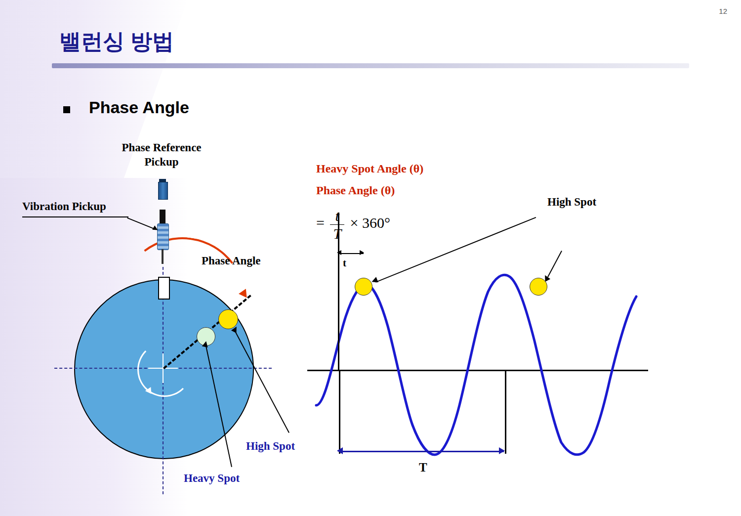12
밸런싱 방법
Phase Angle
Phase Reference
Pickup
Vibration Pickup
Phase Angle
High Spot
Heavy Spot
Heavy Spot Angle (θ)
Phase Angle (θ)
High Spot
= t T × 360°
t
T